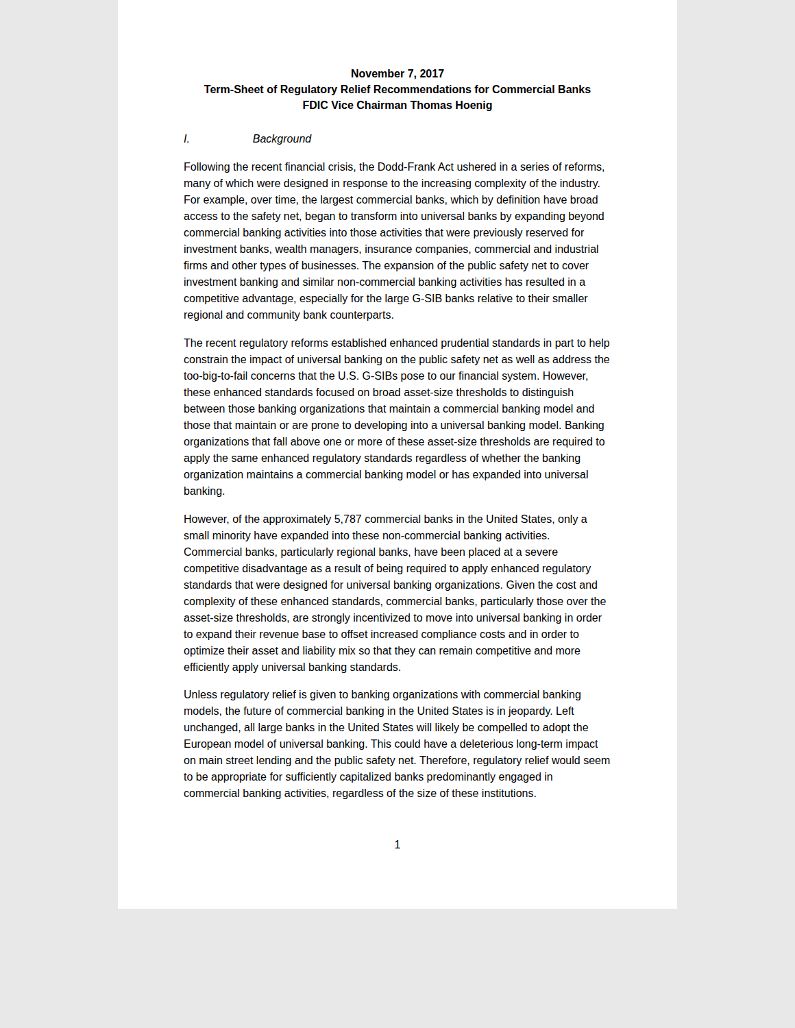November 7, 2017 Term-Sheet of Regulatory Relief Recommendations for Commercial Banks FDIC Vice Chairman Thomas Hoenig
I. Background
Following the recent financial crisis, the Dodd-Frank Act ushered in a series of reforms, many of which were designed in response to the increasing complexity of the industry. For example, over time, the largest commercial banks, which by definition have broad access to the safety net, began to transform into universal banks by expanding beyond commercial banking activities into those activities that were previously reserved for investment banks, wealth managers, insurance companies, commercial and industrial firms and other types of businesses. The expansion of the public safety net to cover investment banking and similar non-commercial banking activities has resulted in a competitive advantage, especially for the large G-SIB banks relative to their smaller regional and community bank counterparts.
The recent regulatory reforms established enhanced prudential standards in part to help constrain the impact of universal banking on the public safety net as well as address the too-big-to-fail concerns that the U.S. G-SIBs pose to our financial system. However, these enhanced standards focused on broad asset-size thresholds to distinguish between those banking organizations that maintain a commercial banking model and those that maintain or are prone to developing into a universal banking model. Banking organizations that fall above one or more of these asset-size thresholds are required to apply the same enhanced regulatory standards regardless of whether the banking organization maintains a commercial banking model or has expanded into universal banking.
However, of the approximately 5,787 commercial banks in the United States, only a small minority have expanded into these non-commercial banking activities. Commercial banks, particularly regional banks, have been placed at a severe competitive disadvantage as a result of being required to apply enhanced regulatory standards that were designed for universal banking organizations. Given the cost and complexity of these enhanced standards, commercial banks, particularly those over the asset-size thresholds, are strongly incentivized to move into universal banking in order to expand their revenue base to offset increased compliance costs and in order to optimize their asset and liability mix so that they can remain competitive and more efficiently apply universal banking standards.
Unless regulatory relief is given to banking organizations with commercial banking models, the future of commercial banking in the United States is in jeopardy. Left unchanged, all large banks in the United States will likely be compelled to adopt the European model of universal banking. This could have a deleterious long-term impact on main street lending and the public safety net. Therefore, regulatory relief would seem to be appropriate for sufficiently capitalized banks predominantly engaged in commercial banking activities, regardless of the size of these institutions.
1